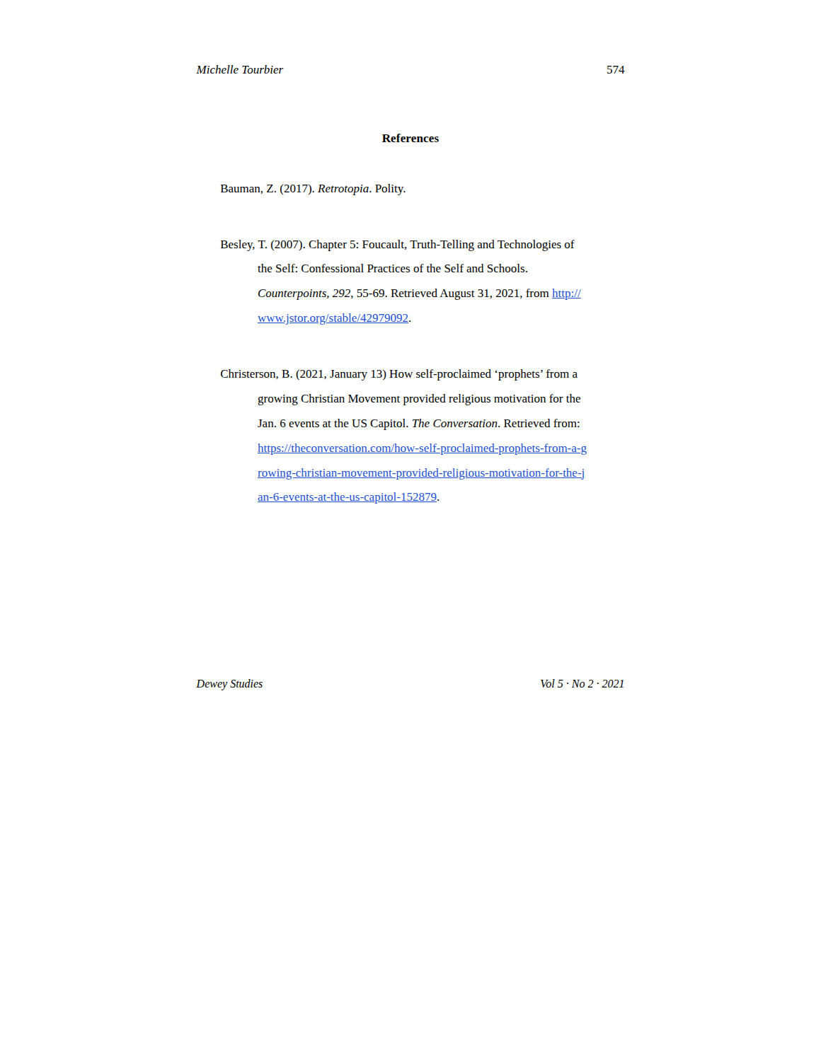Michelle Tourbier 574
References
Bauman, Z. (2017). Retrotopia. Polity.
Besley, T. (2007). Chapter 5: Foucault, Truth-Telling and Technologies of the Self: Confessional Practices of the Self and Schools. Counterpoints, 292, 55-69. Retrieved August 31, 2021, from http://www.jstor.org/stable/42979092.
Christerson, B. (2021, January 13) How self-proclaimed ‘prophets’ from a growing Christian Movement provided religious motivation for the Jan. 6 events at the US Capitol. The Conversation. Retrieved from: https://theconversation.com/how-self-proclaimed-prophets-from-a-growing-christian-movement-provided-religious-motivation-for-the-jan-6-events-at-the-us-capitol-152879.
Dewey Studies Vol 5 · No 2 · 2021